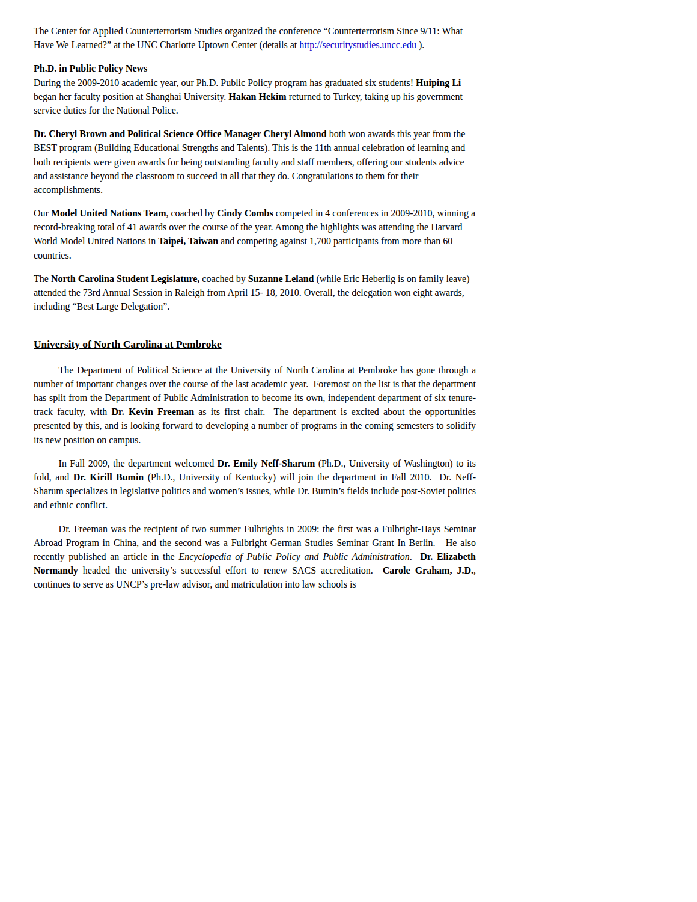The Center for Applied Counterterrorism Studies organized the conference “Counterterrorism Since 9/11: What Have We Learned?” at the UNC Charlotte Uptown Center (details at http://securitystudies.uncc.edu ).
Ph.D. in Public Policy News
During the 2009-2010 academic year, our Ph.D. Public Policy program has graduated six students! Huiping Li began her faculty position at Shanghai University. Hakan Hekim returned to Turkey, taking up his government service duties for the National Police.
Dr. Cheryl Brown and Political Science Office Manager Cheryl Almond both won awards this year from the BEST program (Building Educational Strengths and Talents). This is the 11th annual celebration of learning and both recipients were given awards for being outstanding faculty and staff members, offering our students advice and assistance beyond the classroom to succeed in all that they do. Congratulations to them for their accomplishments.
Our Model United Nations Team, coached by Cindy Combs competed in 4 conferences in 2009-2010, winning a record-breaking total of 41 awards over the course of the year. Among the highlights was attending the Harvard World Model United Nations in Taipei, Taiwan and competing against 1,700 participants from more than 60 countries.
The North Carolina Student Legislature, coached by Suzanne Leland (while Eric Heberlig is on family leave) attended the 73rd Annual Session in Raleigh from April 15- 18, 2010. Overall, the delegation won eight awards, including “Best Large Delegation”.
University of North Carolina at Pembroke
The Department of Political Science at the University of North Carolina at Pembroke has gone through a number of important changes over the course of the last academic year. Foremost on the list is that the department has split from the Department of Public Administration to become its own, independent department of six tenure-track faculty, with Dr. Kevin Freeman as its first chair. The department is excited about the opportunities presented by this, and is looking forward to developing a number of programs in the coming semesters to solidify its new position on campus.
In Fall 2009, the department welcomed Dr. Emily Neff-Sharum (Ph.D., University of Washington) to its fold, and Dr. Kirill Bumin (Ph.D., University of Kentucky) will join the department in Fall 2010. Dr. Neff-Sharum specializes in legislative politics and women’s issues, while Dr. Bumin’s fields include post-Soviet politics and ethnic conflict.
Dr. Freeman was the recipient of two summer Fulbrights in 2009: the first was a Fulbright-Hays Seminar Abroad Program in China, and the second was a Fulbright German Studies Seminar Grant In Berlin. He also recently published an article in the Encyclopedia of Public Policy and Public Administration. Dr. Elizabeth Normandy headed the university’s successful effort to renew SACS accreditation. Carole Graham, J.D., continues to serve as UNCP’s pre-law advisor, and matriculation into law schools is